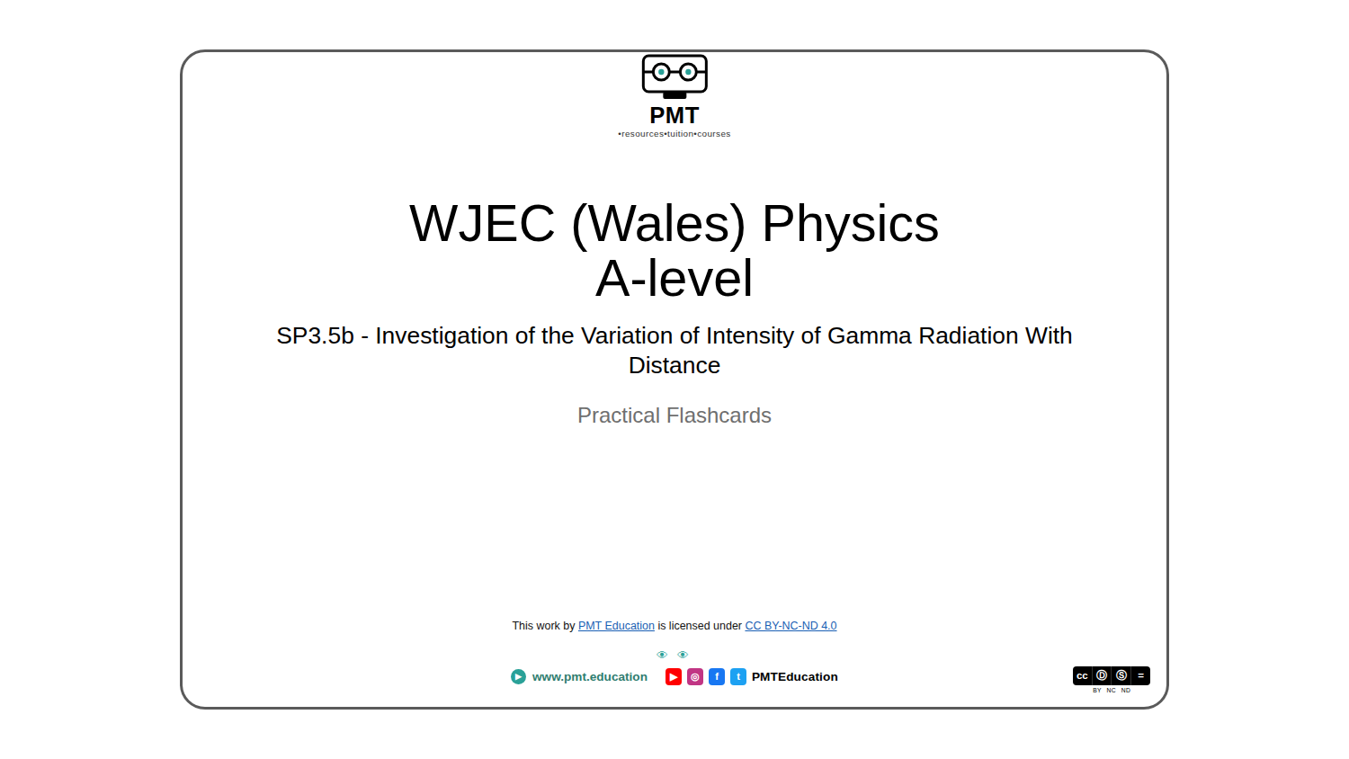PMT
•resources•tuition•courses
WJEC (Wales) Physics
A-level
SP3.5b - Investigation of the Variation of Intensity of Gamma Radiation With Distance
Practical Flashcards
This work by PMT Education is licensed under CC BY-NC-ND 4.0
👁 👁
▶www.pmt.education ▶ ◎ f t PMTEducation
cc Ⓓ Ⓢ =
BY NC ND